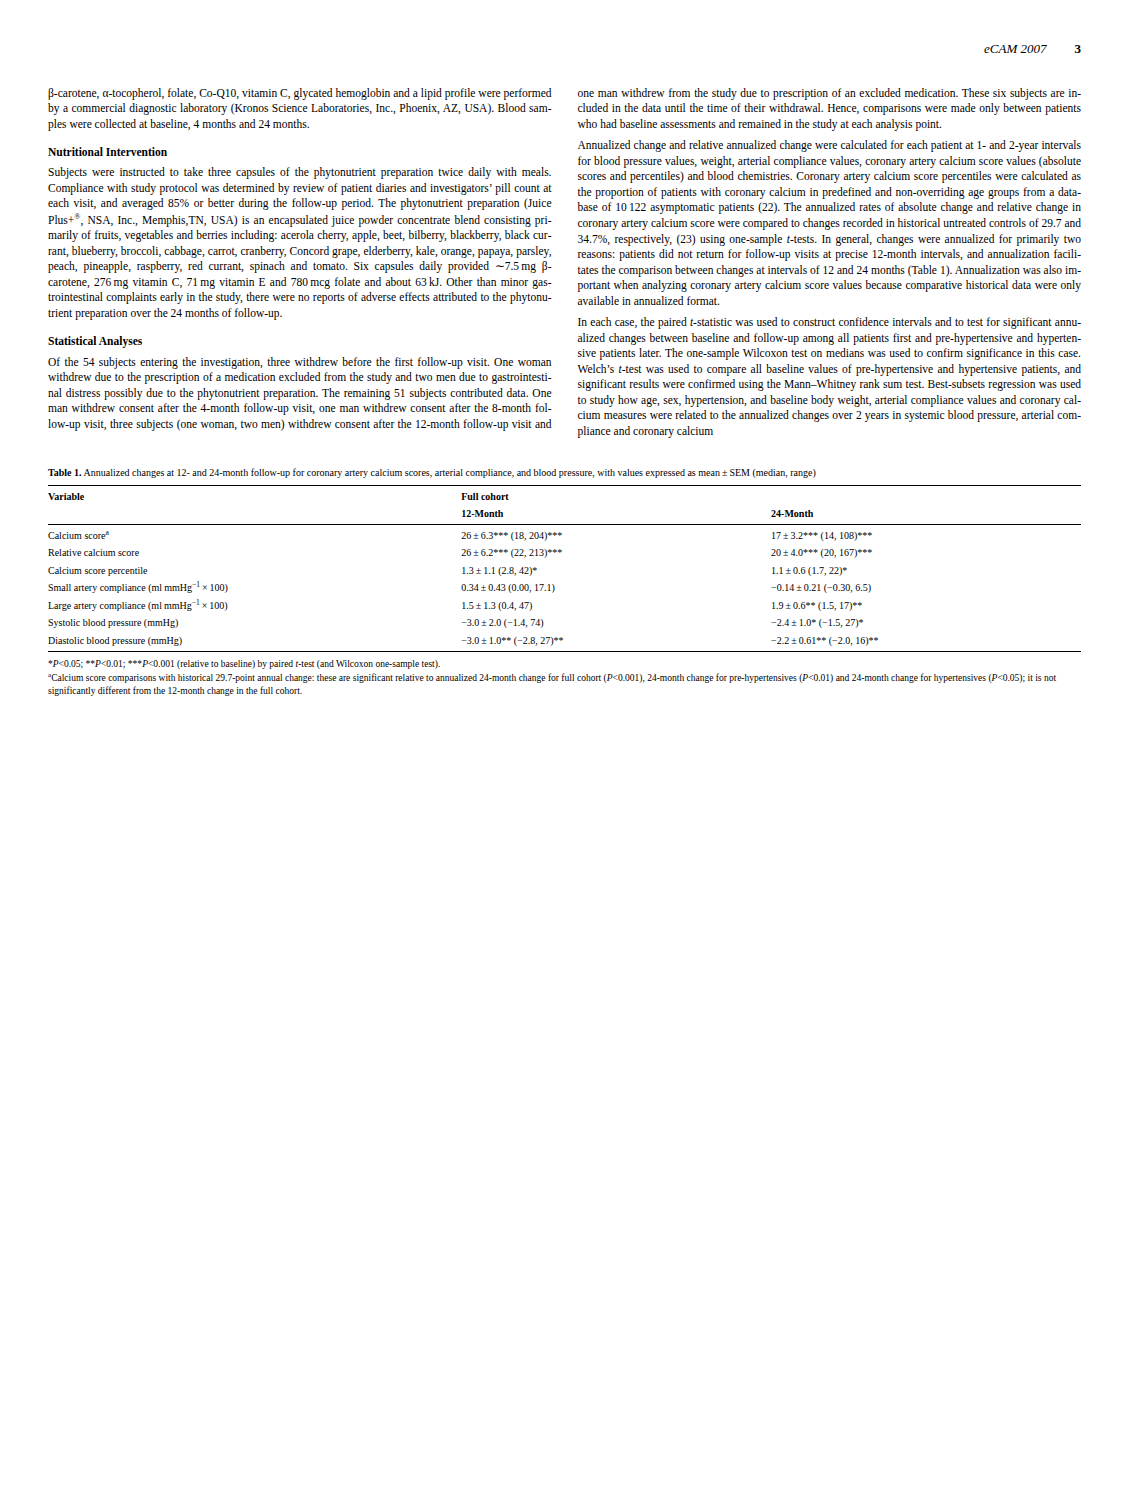eCAM 20073
β-carotene, α-tocopherol, folate, Co-Q10, vitamin C, glycated hemoglobin and a lipid profile were performed by a commercial diagnostic laboratory (Kronos Science Laboratories, Inc., Phoenix, AZ, USA). Blood samples were collected at baseline, 4 months and 24 months.
Nutritional Intervention
Subjects were instructed to take three capsules of the phytonutrient preparation twice daily with meals. Compliance with study protocol was determined by review of patient diaries and investigators’ pill count at each visit, and averaged 85% or better during the follow-up period. The phytonutrient preparation (Juice Plus+®, NSA, Inc., Memphis,TN, USA) is an encapsulated juice powder concentrate blend consisting primarily of fruits, vegetables and berries including: acerola cherry, apple, beet, bilberry, blackberry, black currant, blueberry, broccoli, cabbage, carrot, cranberry, Concord grape, elderberry, kale, orange, papaya, parsley, peach, pineapple, raspberry, red currant, spinach and tomato. Six capsules daily provided ∼7.5 mg β-carotene, 276 mg vitamin C, 71 mg vitamin E and 780 mcg folate and about 63 kJ. Other than minor gastrointestinal complaints early in the study, there were no reports of adverse effects attributed to the phytonutrient preparation over the 24 months of follow-up.
Statistical Analyses
Of the 54 subjects entering the investigation, three withdrew before the first follow-up visit. One woman withdrew due to the prescription of a medication excluded from the study and two men due to gastrointestinal distress possibly due to the phytonutrient preparation. The remaining 51 subjects contributed data. One man withdrew consent after the 4-month follow-up visit, one man withdrew consent after the 8-month follow-up visit, three subjects (one woman, two men) withdrew consent after the 12-month follow-up visit and one man withdrew from the study due to prescription of an excluded medication. These six subjects are included in the data until the time of their withdrawal. Hence, comparisons were made only between patients who had baseline assessments and remained in the study at each analysis point.
Annualized change and relative annualized change were calculated for each patient at 1- and 2-year intervals for blood pressure values, weight, arterial compliance values, coronary artery calcium score values (absolute scores and percentiles) and blood chemistries. Coronary artery calcium score percentiles were calculated as the proportion of patients with coronary calcium in predefined and non-overriding age groups from a database of 10 122 asymptomatic patients (22). The annualized rates of absolute change and relative change in coronary artery calcium score were compared to changes recorded in historical untreated controls of 29.7 and 34.7%, respectively, (23) using one-sample t-tests. In general, changes were annualized for primarily two reasons: patients did not return for follow-up visits at precise 12-month intervals, and annualization facilitates the comparison between changes at intervals of 12 and 24 months (Table 1). Annualization was also important when analyzing coronary artery calcium score values because comparative historical data were only available in annualized format.
In each case, the paired t-statistic was used to construct confidence intervals and to test for significant annualized changes between baseline and follow-up among all patients first and pre-hypertensive and hypertensive patients later. The one-sample Wilcoxon test on medians was used to confirm significance in this case. Welch’s t-test was used to compare all baseline values of pre-hypertensive and hypertensive patients, and significant results were confirmed using the Mann–Whitney rank sum test. Best-subsets regression was used to study how age, sex, hypertension, and baseline body weight, arterial compliance values and coronary calcium measures were related to the annualized changes over 2 years in systemic blood pressure, arterial compliance and coronary calcium
Table 1. Annualized changes at 12- and 24-month follow-up for coronary artery calcium scores, arterial compliance, and blood pressure, with values expressed as mean ± SEM (median, range)
| Variable | Full cohort |
| --- | --- |
| | 12-Month | 24-Month |
| Calcium score a | 26 ± 6.3*** (18, 204)*** | 17 ± 3.2*** (14, 108)*** |
| Relative calcium score | 26 ± 6.2*** (22, 213)*** | 20 ± 4.0*** (20, 167)*** |
| Calcium score percentile | 1.3 ± 1.1 (2.8, 42)* | 1.1 ± 0.6 (1.7, 22)* |
| Small artery compliance (ml mmHg −1 × 100) | 0.34 ± 0.43 (0.00, 17.1) | −0.14 ± 0.21 (−0.30, 6.5) |
| Large artery compliance (ml mmHg −1 × 100) | 1.5 ± 1.3 (0.4, 47) | 1.9 ± 0.6** (1.5, 17)** |
| Systolic blood pressure (mmHg) | −3.0 ± 2.0 (−1.4, 74) | −2.4 ± 1.0* (−1.5, 27)* |
| Diastolic blood pressure (mmHg) | −3.0 ± 1.0** (−2.8, 27)** | −2.2 ± 0.61** (−2.0, 16)** |
*P<0.05; **P<0.01; ***P<0.001 (relative to baseline) by paired t-test (and Wilcoxon one-sample test).
aCalcium score comparisons with historical 29.7-point annual change: these are significant relative to annualized 24-month change for full cohort (P<0.001), 24-month change for pre-hypertensives (P<0.01) and 24-month change for hypertensives (P<0.05); it is not significantly different from the 12-month change in the full cohort.